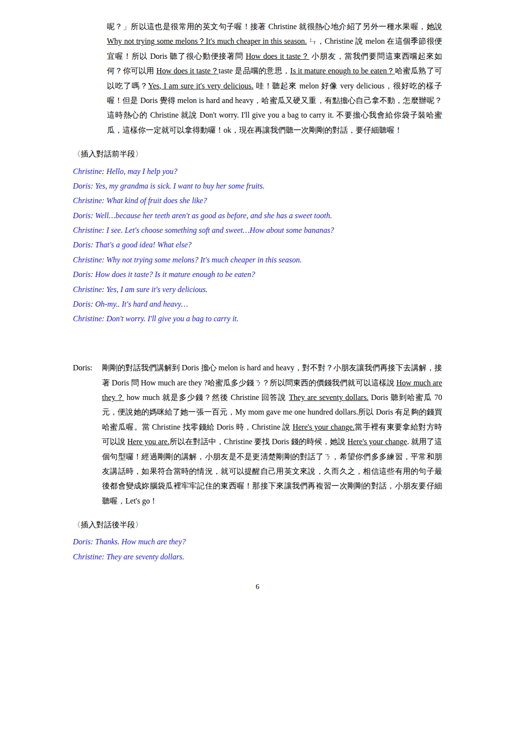呢？」所以這也是很常用的英文句子喔！接著 Christine 就很熱心地介紹了另外一種水果喔，她說 Why not trying some melons？It's much cheaper in this season. ㄣ，Christine 說 melon 在這個季節很便宜喔！所以 Doris 聽了很心動便接著問 How does it taste？ 小朋友，當我們要問這東西嚐起來如何？你可以用 How does it taste？taste 是品嚐的意思，Is it mature enough to be eaten？哈蜜瓜熟了可以吃了嗎？Yes, I am sure it's very delicious. 哇！聽起來 melon 好像 very delicious，很好吃的樣子喔！但是 Doris 覺得 melon is hard and heavy，哈蜜瓜又硬又重，有點擔心自己拿不動，怎麼辦呢？這時熱心的 Christine 就說 Don't worry. I'll give you a bag to carry it. 不要擔心我會給你袋子裝哈蜜瓜，這樣你一定就可以拿得動囉！ok，現在再讓我們聽一次剛剛的對話，要仔細聽喔！
〈插入對話前半段〉
Christine: Hello, may I help you?
Doris: Yes, my grandma is sick. I want to buy her some fruits.
Christine: What kind of fruit does she like?
Doris: Well…because her teeth aren't as good as before, and she has a sweet tooth.
Christine: I see. Let's choose something soft and sweet…How about some bananas?
Doris: That's a good idea! What else?
Christine: Why not trying some melons? It's much cheaper in this season.
Doris: How does it taste? Is it mature enough to be eaten?
Christine: Yes, I am sure it's very delicious.
Doris: Oh-my.. It's hard and heavy…
Christine: Don't worry. I'll give you a bag to carry it.
Doris:
剛剛的對話我們講解到 Doris 擔心 melon is hard and heavy，對不對？小朋友讓我們再接下去講解，接著 Doris 問 How much are they ?哈蜜瓜多少錢ㄋ？所以問東西的價錢我們就可以這樣說 How much are they？ how much 就是多少錢？然後 Christine 回答說 They are seventy dollars. Doris 聽到哈蜜瓜 70 元，便說她的媽咪給了她一張一百元，My mom gave me one hundred dollars.所以 Doris 有足夠的錢買哈蜜瓜喔。當 Christine 找零錢給 Doris 時，Christine 說 Here's your change. 當手裡有東要拿給對方時可以說 Here you are. 所以在對話中，Christine 要找 Doris 錢的時候，她說 Here's your change. 就用了這個句型囉！經過剛剛的講解，小朋友是不是更清楚剛剛的對話了ㄋ，希望你們多多練習，平常和朋友講話時，如果符合當時的情況，就可以提醒自己用英文來說，久而久之，相信這些有用的句子最後都會變成妳腦袋瓜裡牢牢記住的東西喔！那接下來讓我們再複習一次剛剛的對話，小朋友要仔細聽喔，Let's go！
〈插入對話後半段〉
Doris: Thanks. How much are they?
Christine: They are seventy dollars.
6